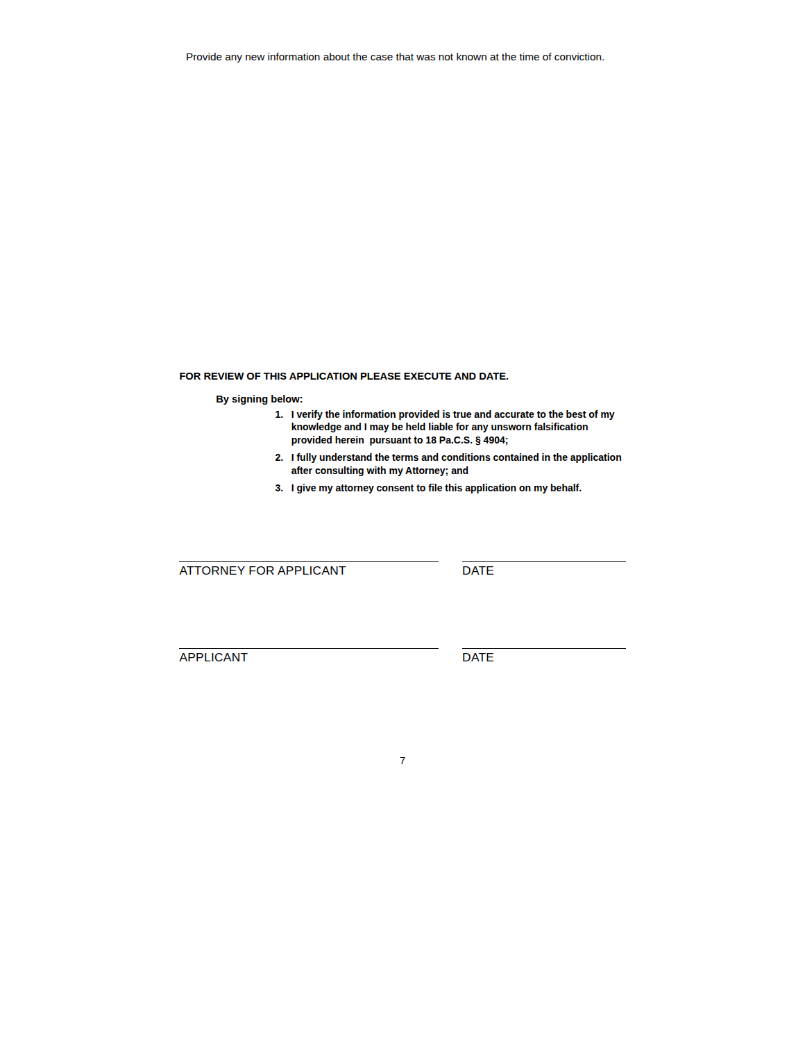Provide any new information about the case that was not known at the time of conviction.
FOR REVIEW OF THIS APPLICATION PLEASE EXECUTE AND DATE.
By signing below:
I verify the information provided is true and accurate to the best of my knowledge and I may be held liable for any unsworn falsification provided herein pursuant to 18 Pa.C.S. § 4904;
I fully understand the terms and conditions contained in the application after consulting with my Attorney; and
I give my attorney consent to file this application on my behalf.
ATTORNEY FOR APPLICANT
DATE
APPLICANT
DATE
7